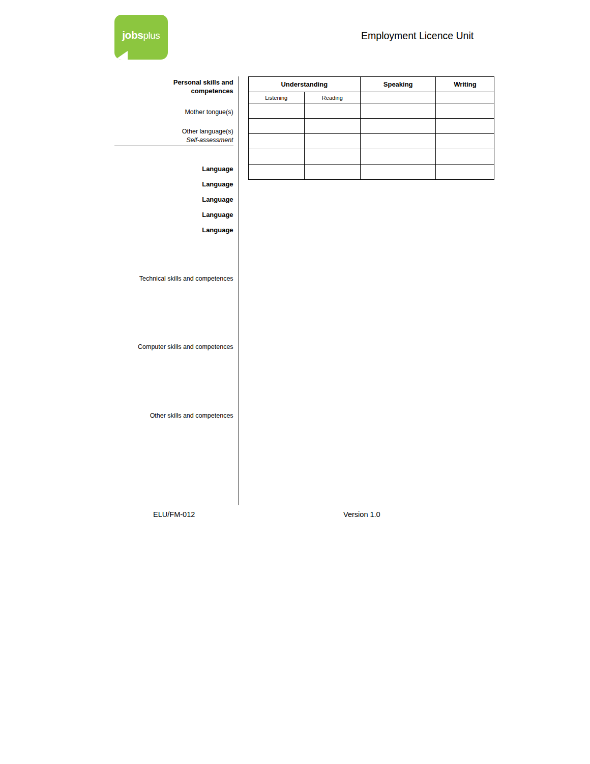jobsplus
Employment Licence Unit
Personal skills and
competences
Mother tongue(s)
Other language(s)
Self-assessment
Language
Language
Language
Language
Language
Technical skills and competences
Computer skills and competences
Other skills and competences
| Understanding | Speaking | Writing |
| --- | --- | --- |
| Listening | Reading | | |
ELU/FM-012
Version 1.0